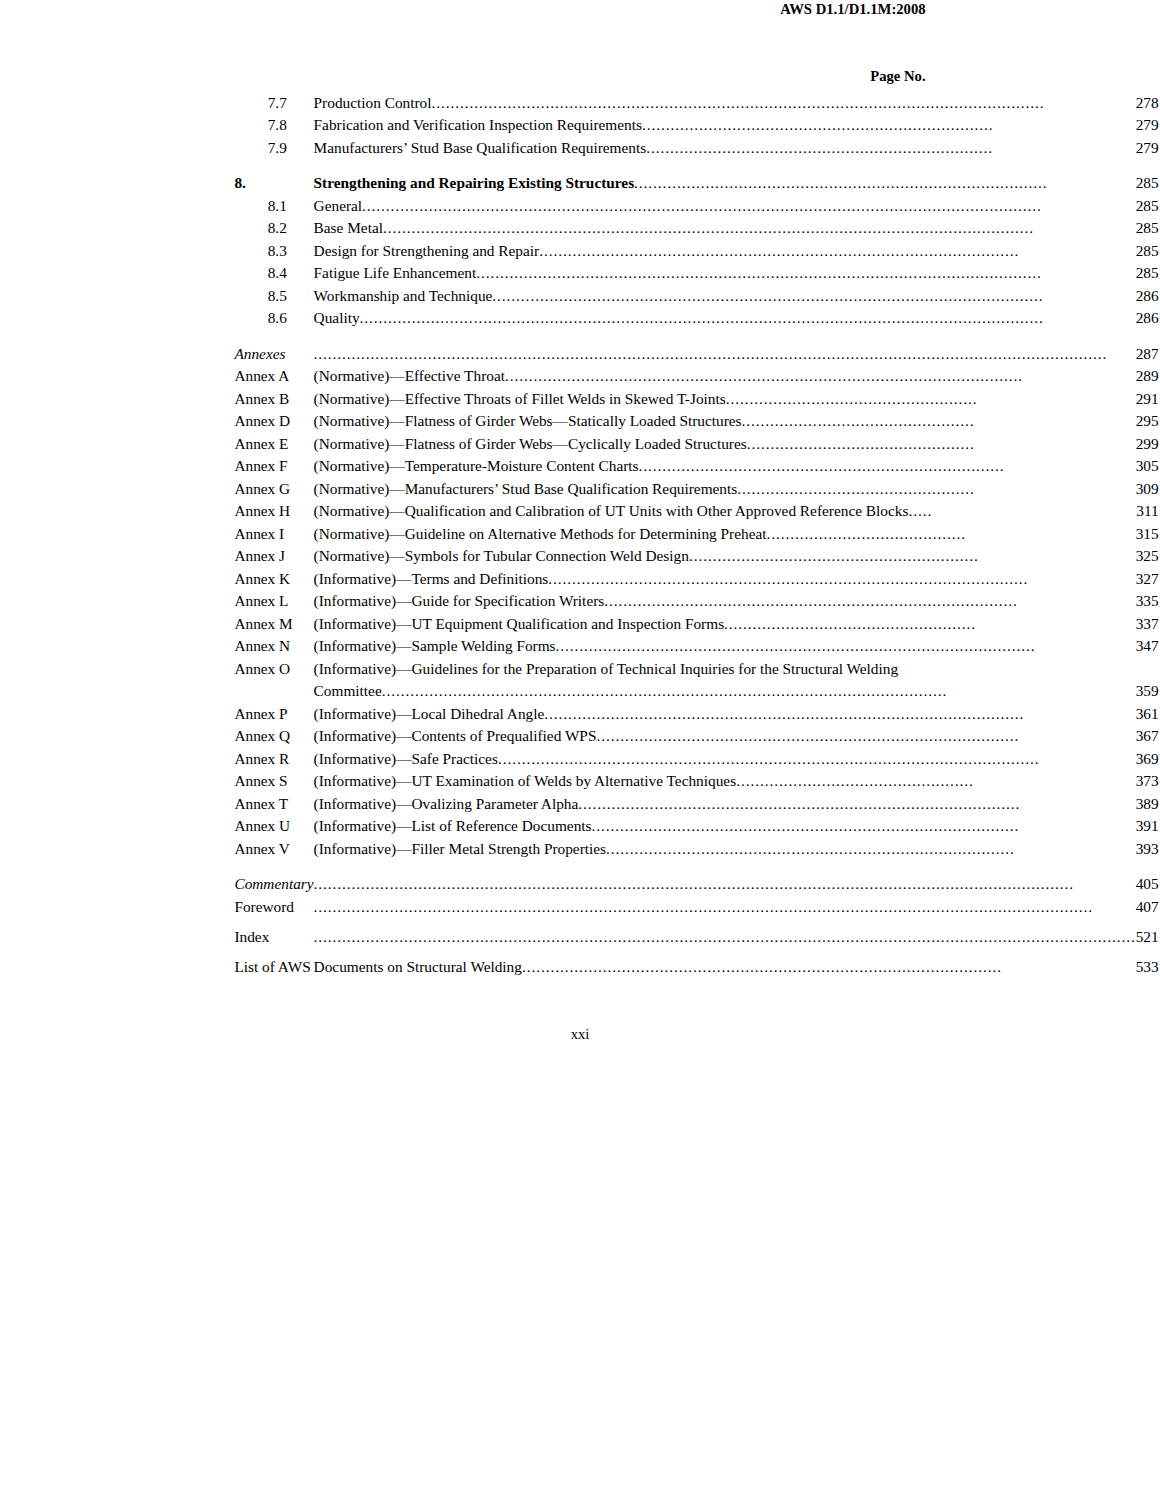AWS D1.1/D1.1M:2008
Page No.
| | 7.7 | Production Control ................................................................................................................................. | 278 |
| | 7.8 | Fabrication and Verification Inspection Requirements .......................................................................... | 279 |
| | 7.9 | Manufacturers’ Stud Base Qualification Requirements ......................................................................... | 279 |
| 8. | | Strengthening and Repairing Existing Structures ....................................................................................... | 285 |
| | 8.1 | General ............................................................................................................................................... | 285 |
| | 8.2 | Base Metal ......................................................................................................................................... | 285 |
| | 8.3 | Design for Strengthening and Repair ..................................................................................................... | 285 |
| | 8.4 | Fatigue Life Enhancement ....................................................................................................................... | 285 |
| | 8.5 | Workmanship and Technique .................................................................................................................... | 286 |
| | 8.6 | Quality ................................................................................................................................................ | 286 |
| Annexes | ....................................................................................................................................................................... | 287 |
| Annex A | (Normative)—Effective Throat ............................................................................................................. | 289 |
| Annex B | (Normative)—Effective Throats of Fillet Welds in Skewed T-Joints ..................................................... | 291 |
| Annex D | (Normative)—Flatness of Girder Webs—Statically Loaded Structures ................................................. | 295 |
| Annex E | (Normative)—Flatness of Girder Webs—Cyclically Loaded Structures ................................................ | 299 |
| Annex F | (Normative)—Temperature-Moisture Content Charts ............................................................................. | 305 |
| Annex G | (Normative)—Manufacturers’ Stud Base Qualification Requirements .................................................. | 309 |
| Annex H | (Normative)—Qualification and Calibration of UT Units with Other Approved Reference Blocks ..... | 311 |
| Annex I | (Normative)—Guideline on Alternative Methods for Determining Preheat .......................................... | 315 |
| Annex J | (Normative)—Symbols for Tubular Connection Weld Design ............................................................. | 325 |
| Annex K | (Informative)—Terms and Definitions ..................................................................................................... | 327 |
| Annex L | (Informative)—Guide for Specification Writers ....................................................................................... | 335 |
| Annex M | (Informative)—UT Equipment Qualification and Inspection Forms ..................................................... | 337 |
| Annex N | (Informative)—Sample Welding Forms ..................................................................................................... | 347 |
| Annex O | (Informative)—Guidelines for the Preparation of Technical Inquiries for the Structural Welding | |
| | Committee ....................................................................................................................... | 359 |
| Annex P | (Informative)—Local Dihedral Angle ..................................................................................................... | 361 |
| Annex Q | (Informative)—Contents of Prequalified WPS ......................................................................................... | 367 |
| Annex R | (Informative)—Safe Practices .................................................................................................................. | 369 |
| Annex S | (Informative)—UT Examination of Welds by Alternative Techniques .................................................. | 373 |
| Annex T | (Informative)—Ovalizing Parameter Alpha ............................................................................................. | 389 |
| Annex U | (Informative)—List of Reference Documents .......................................................................................... | 391 |
| Annex V | (Informative)—Filler Metal Strength Properties ...................................................................................... | 393 |
| Commentary | ................................................................................................................................................................ | 405 |
| Foreword | .................................................................................................................................................................... | 407 |
| Index | ............................................................................................................................................................................. | 521 |
| List of AWS | Documents on Structural Welding ..................................................................................................... | 533 |
xxi